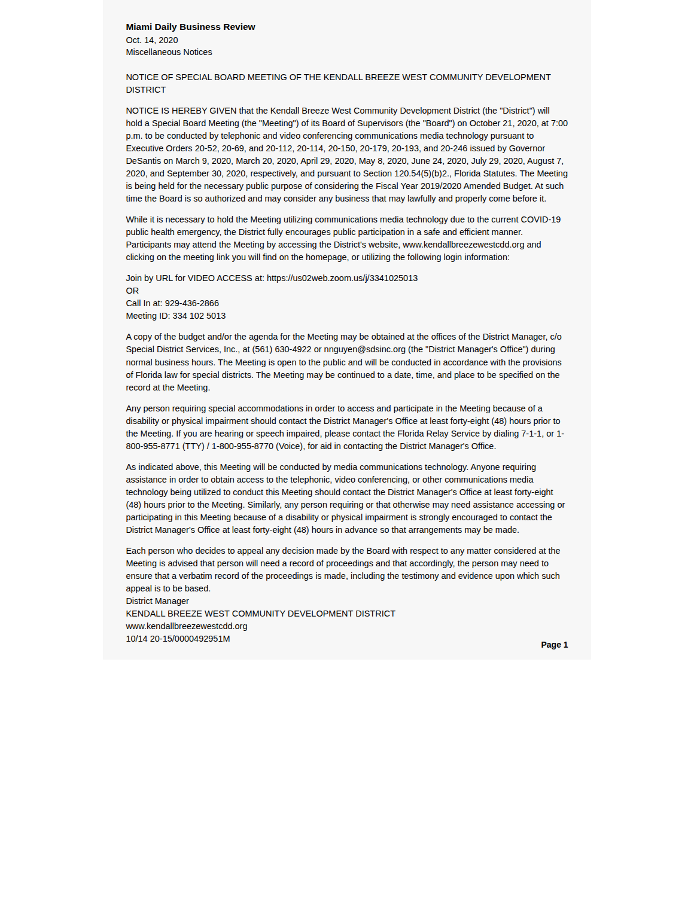Miami Daily Business Review
Oct. 14, 2020
Miscellaneous Notices
NOTICE OF SPECIAL BOARD MEETING OF THE KENDALL BREEZE WEST COMMUNITY DEVELOPMENT DISTRICT
NOTICE IS HEREBY GIVEN that the Kendall Breeze West Community Development District (the "District") will hold a Special Board Meeting (the "Meeting") of its Board of Supervisors (the "Board") on October 21, 2020, at 7:00 p.m. to be conducted by telephonic and video conferencing communications media technology pursuant to Executive Orders 20-52, 20-69, and 20-112, 20-114, 20-150, 20-179, 20-193, and 20-246 issued by Governor DeSantis on March 9, 2020, March 20, 2020, April 29, 2020, May 8, 2020, June 24, 2020, July 29, 2020, August 7, 2020, and September 30, 2020, respectively, and pursuant to Section 120.54(5)(b)2., Florida Statutes. The Meeting is being held for the necessary public purpose of considering the Fiscal Year 2019/2020 Amended Budget. At such time the Board is so authorized and may consider any business that may lawfully and properly come before it.
While it is necessary to hold the Meeting utilizing communications media technology due to the current COVID-19 public health emergency, the District fully encourages public participation in a safe and efficient manner. Participants may attend the Meeting by accessing the District's website, www.kendallbreezewestcdd.org and clicking on the meeting link you will find on the homepage, or utilizing the following login information:
Join by URL for VIDEO ACCESS at: https://us02web.zoom.us/j/3341025013
OR
Call In at: 929-436-2866
Meeting ID: 334 102 5013
A copy of the budget and/or the agenda for the Meeting may be obtained at the offices of the District Manager, c/o Special District Services, Inc., at (561) 630-4922 or nnguyen@sdsinc.org (the "District Manager's Office") during normal business hours. The Meeting is open to the public and will be conducted in accordance with the provisions of Florida law for special districts. The Meeting may be continued to a date, time, and place to be specified on the record at the Meeting.
Any person requiring special accommodations in order to access and participate in the Meeting because of a disability or physical impairment should contact the District Manager's Office at least forty-eight (48) hours prior to the Meeting. If you are hearing or speech impaired, please contact the Florida Relay Service by dialing 7-1-1, or 1-800-955-8771 (TTY) / 1-800-955-8770 (Voice), for aid in contacting the District Manager's Office.
As indicated above, this Meeting will be conducted by media communications technology. Anyone requiring assistance in order to obtain access to the telephonic, video conferencing, or other communications media technology being utilized to conduct this Meeting should contact the District Manager's Office at least forty-eight (48) hours prior to the Meeting. Similarly, any person requiring or that otherwise may need assistance accessing or participating in this Meeting because of a disability or physical impairment is strongly encouraged to contact the District Manager's Office at least forty-eight (48) hours in advance so that arrangements may be made.
Each person who decides to appeal any decision made by the Board with respect to any matter considered at the Meeting is advised that person will need a record of proceedings and that accordingly, the person may need to ensure that a verbatim record of the proceedings is made, including the testimony and evidence upon which such appeal is to be based.
District Manager
KENDALL BREEZE WEST COMMUNITY DEVELOPMENT DISTRICT
www.kendallbreezewestcdd.org
10/14 20-15/0000492951M
Page 1